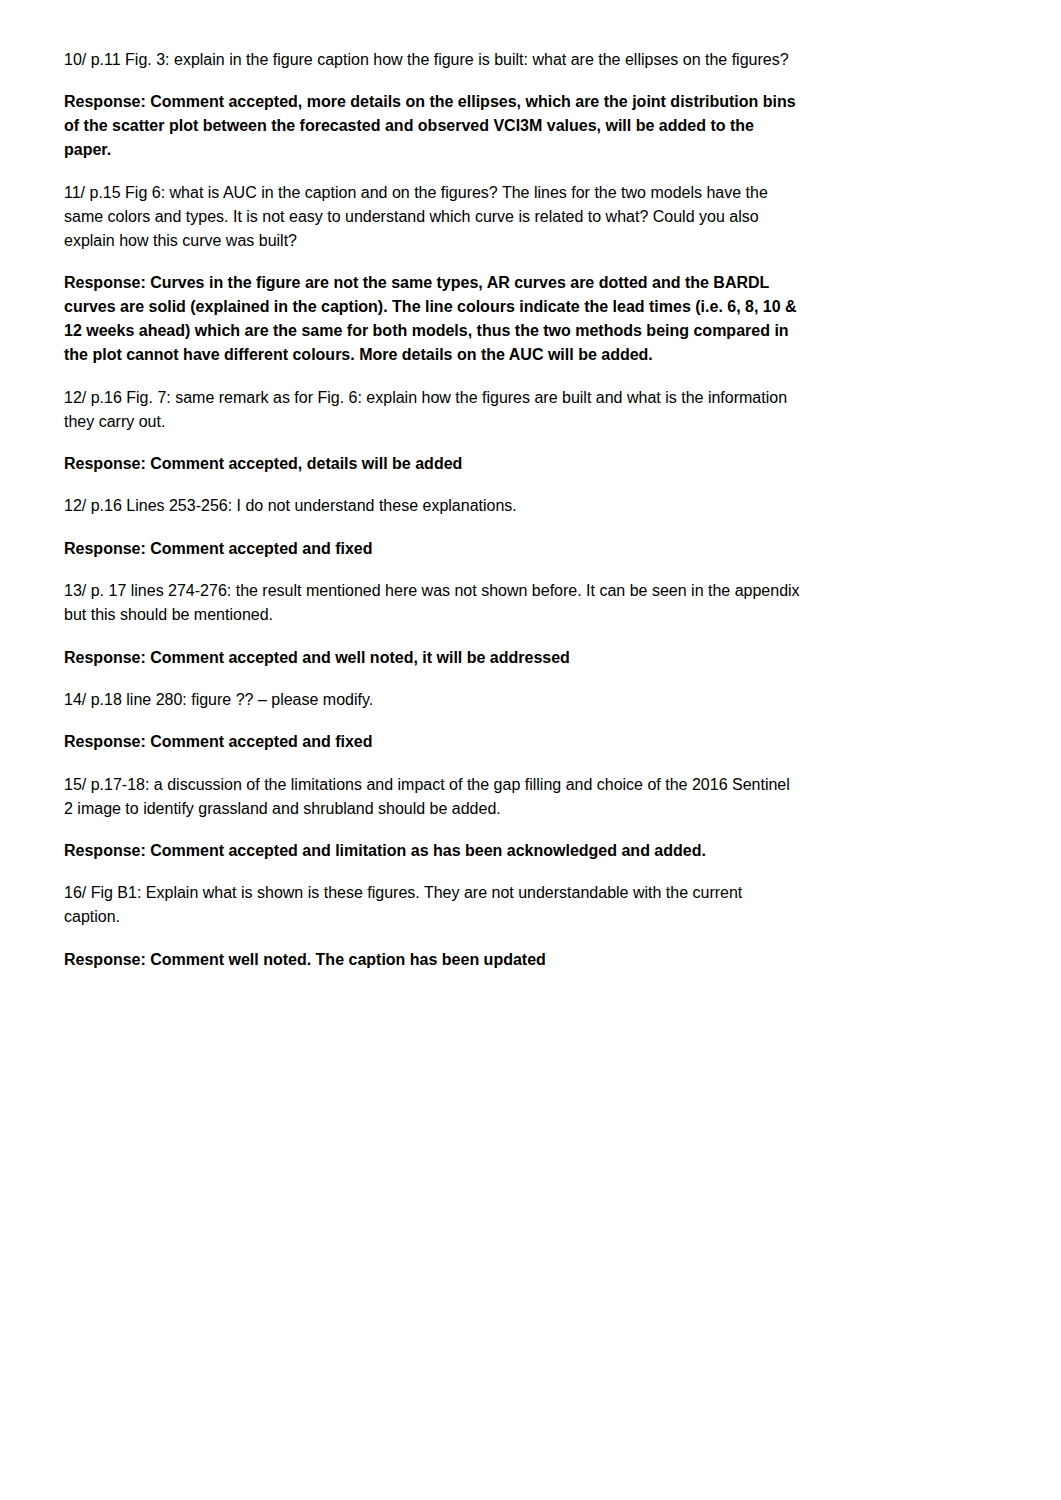10/ p.11 Fig. 3: explain in the figure caption how the figure is built: what are the ellipses on the figures?
Response: Comment accepted, more details on the ellipses, which are the joint distribution bins of the scatter plot between the forecasted and observed VCI3M values, will be added to the paper.
11/ p.15 Fig 6: what is AUC in the caption and on the figures? The lines for the two models have the same colors and types. It is not easy to understand which curve is related to what? Could you also explain how this curve was built?
Response: Curves in the figure are not the same types, AR curves are dotted and the BARDL curves are solid (explained in the caption). The line colours indicate the lead times (i.e. 6, 8, 10 & 12 weeks ahead) which are the same for both models, thus the two methods being compared in the plot cannot have different colours. More details on the AUC will be added.
12/ p.16 Fig. 7: same remark as for Fig. 6: explain how the figures are built and what is the information they carry out.
Response: Comment accepted, details will be added
12/ p.16 Lines 253-256: I do not understand these explanations.
Response: Comment accepted and fixed
13/ p. 17 lines 274-276: the result mentioned here was not shown before. It can be seen in the appendix but this should be mentioned.
Response: Comment accepted and well noted, it will be addressed
14/ p.18 line 280: figure ?? – please modify.
Response: Comment accepted and fixed
15/ p.17-18: a discussion of the limitations and impact of the gap filling and choice of the 2016 Sentinel 2 image to identify grassland and shrubland should be added.
Response: Comment accepted and limitation as has been acknowledged and added.
16/ Fig B1: Explain what is shown is these figures. They are not understandable with the current caption.
Response: Comment well noted. The caption has been updated